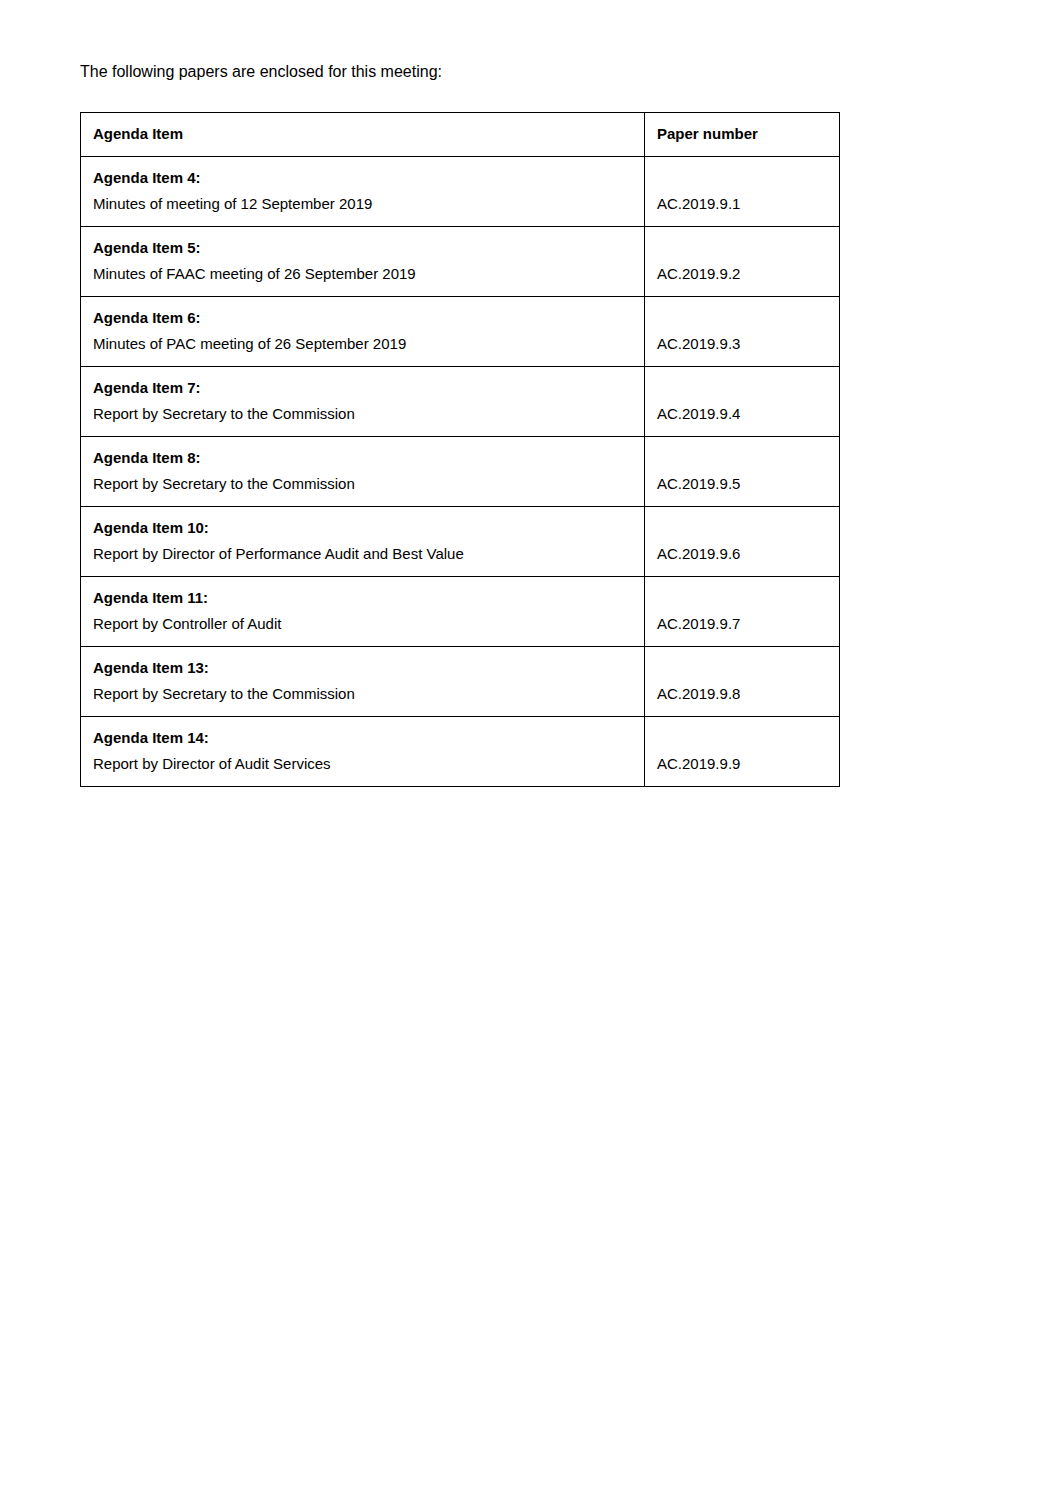The following papers are enclosed for this meeting:
| Agenda Item | Paper number |
| --- | --- |
| Agenda Item 4: Minutes of meeting of 12 September 2019 | AC.2019.9.1 |
| Agenda Item 5: Minutes of FAAC meeting of 26 September 2019 | AC.2019.9.2 |
| Agenda Item 6: Minutes of PAC meeting of 26 September 2019 | AC.2019.9.3 |
| Agenda Item 7: Report by Secretary to the Commission | AC.2019.9.4 |
| Agenda Item 8: Report by Secretary to the Commission | AC.2019.9.5 |
| Agenda Item 10: Report by Director of Performance Audit and Best Value | AC.2019.9.6 |
| Agenda Item 11: Report by Controller of Audit | AC.2019.9.7 |
| Agenda Item 13: Report by Secretary to the Commission | AC.2019.9.8 |
| Agenda Item 14: Report by Director of Audit Services | AC.2019.9.9 |